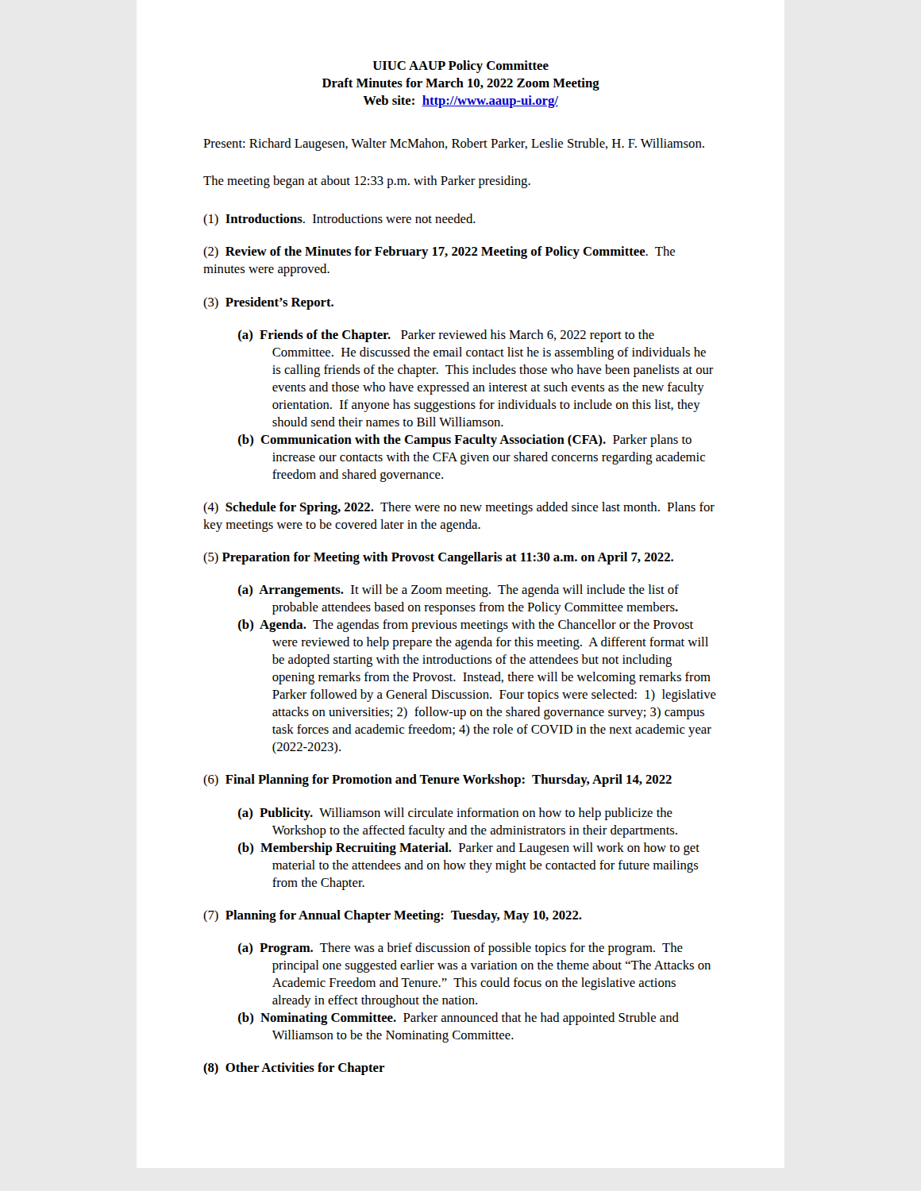UIUC AAUP Policy Committee Draft Minutes for March 10, 2022 Zoom Meeting Web site: http://www.aaup-ui.org/
Present: Richard Laugesen, Walter McMahon, Robert Parker, Leslie Struble, H. F. Williamson.
The meeting began at about 12:33 p.m. with Parker presiding.
(1) Introductions. Introductions were not needed.
(2) Review of the Minutes for February 17, 2022 Meeting of Policy Committee. The minutes were approved.
(3) President’s Report.
(a) Friends of the Chapter. Parker reviewed his March 6, 2022 report to the Committee. He discussed the email contact list he is assembling of individuals he is calling friends of the chapter. This includes those who have been panelists at our events and those who have expressed an interest at such events as the new faculty orientation. If anyone has suggestions for individuals to include on this list, they should send their names to Bill Williamson.
(b) Communication with the Campus Faculty Association (CFA). Parker plans to increase our contacts with the CFA given our shared concerns regarding academic freedom and shared governance.
(4) Schedule for Spring, 2022. There were no new meetings added since last month. Plans for key meetings were to be covered later in the agenda.
(5) Preparation for Meeting with Provost Cangellaris at 11:30 a.m. on April 7, 2022.
(a) Arrangements. It will be a Zoom meeting. The agenda will include the list of probable attendees based on responses from the Policy Committee members.
(b) Agenda. The agendas from previous meetings with the Chancellor or the Provost were reviewed to help prepare the agenda for this meeting. A different format will be adopted starting with the introductions of the attendees but not including opening remarks from the Provost. Instead, there will be welcoming remarks from Parker followed by a General Discussion. Four topics were selected: 1) legislative attacks on universities; 2) follow-up on the shared governance survey; 3) campus task forces and academic freedom; 4) the role of COVID in the next academic year (2022-2023).
(6) Final Planning for Promotion and Tenure Workshop: Thursday, April 14, 2022
(a) Publicity. Williamson will circulate information on how to help publicize the Workshop to the affected faculty and the administrators in their departments.
(b) Membership Recruiting Material. Parker and Laugesen will work on how to get material to the attendees and on how they might be contacted for future mailings from the Chapter.
(7) Planning for Annual Chapter Meeting: Tuesday, May 10, 2022.
(a) Program. There was a brief discussion of possible topics for the program. The principal one suggested earlier was a variation on the theme about “The Attacks on Academic Freedom and Tenure.” This could focus on the legislative actions already in effect throughout the nation.
(b) Nominating Committee. Parker announced that he had appointed Struble and Williamson to be the Nominating Committee.
(8) Other Activities for Chapter